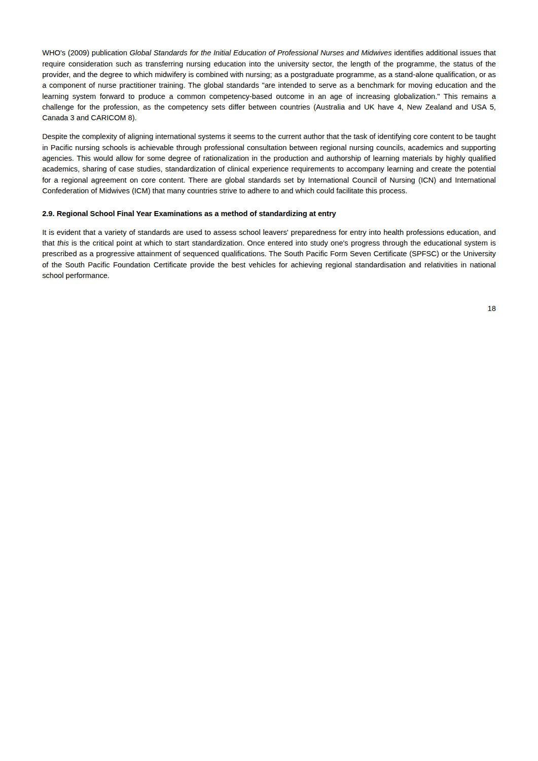WHO's (2009) publication Global Standards for the Initial Education of Professional Nurses and Midwives identifies additional issues that require consideration such as transferring nursing education into the university sector, the length of the programme, the status of the provider, and the degree to which midwifery is combined with nursing; as a postgraduate programme, as a stand-alone qualification, or as a component of nurse practitioner training. The global standards "are intended to serve as a benchmark for moving education and the learning system forward to produce a common competency-based outcome in an age of increasing globalization." This remains a challenge for the profession, as the competency sets differ between countries (Australia and UK have 4, New Zealand and USA 5, Canada 3 and CARICOM 8).
Despite the complexity of aligning international systems it seems to the current author that the task of identifying core content to be taught in Pacific nursing schools is achievable through professional consultation between regional nursing councils, academics and supporting agencies. This would allow for some degree of rationalization in the production and authorship of learning materials by highly qualified academics, sharing of case studies, standardization of clinical experience requirements to accompany learning and create the potential for a regional agreement on core content. There are global standards set by International Council of Nursing (ICN) and International Confederation of Midwives (ICM) that many countries strive to adhere to and which could facilitate this process.
2.9. Regional School Final Year Examinations as a method of standardizing at entry
It is evident that a variety of standards are used to assess school leavers' preparedness for entry into health professions education, and that this is the critical point at which to start standardization. Once entered into study one's progress through the educational system is prescribed as a progressive attainment of sequenced qualifications. The South Pacific Form Seven Certificate (SPFSC) or the University of the South Pacific Foundation Certificate provide the best vehicles for achieving regional standardisation and relativities in national school performance.
18